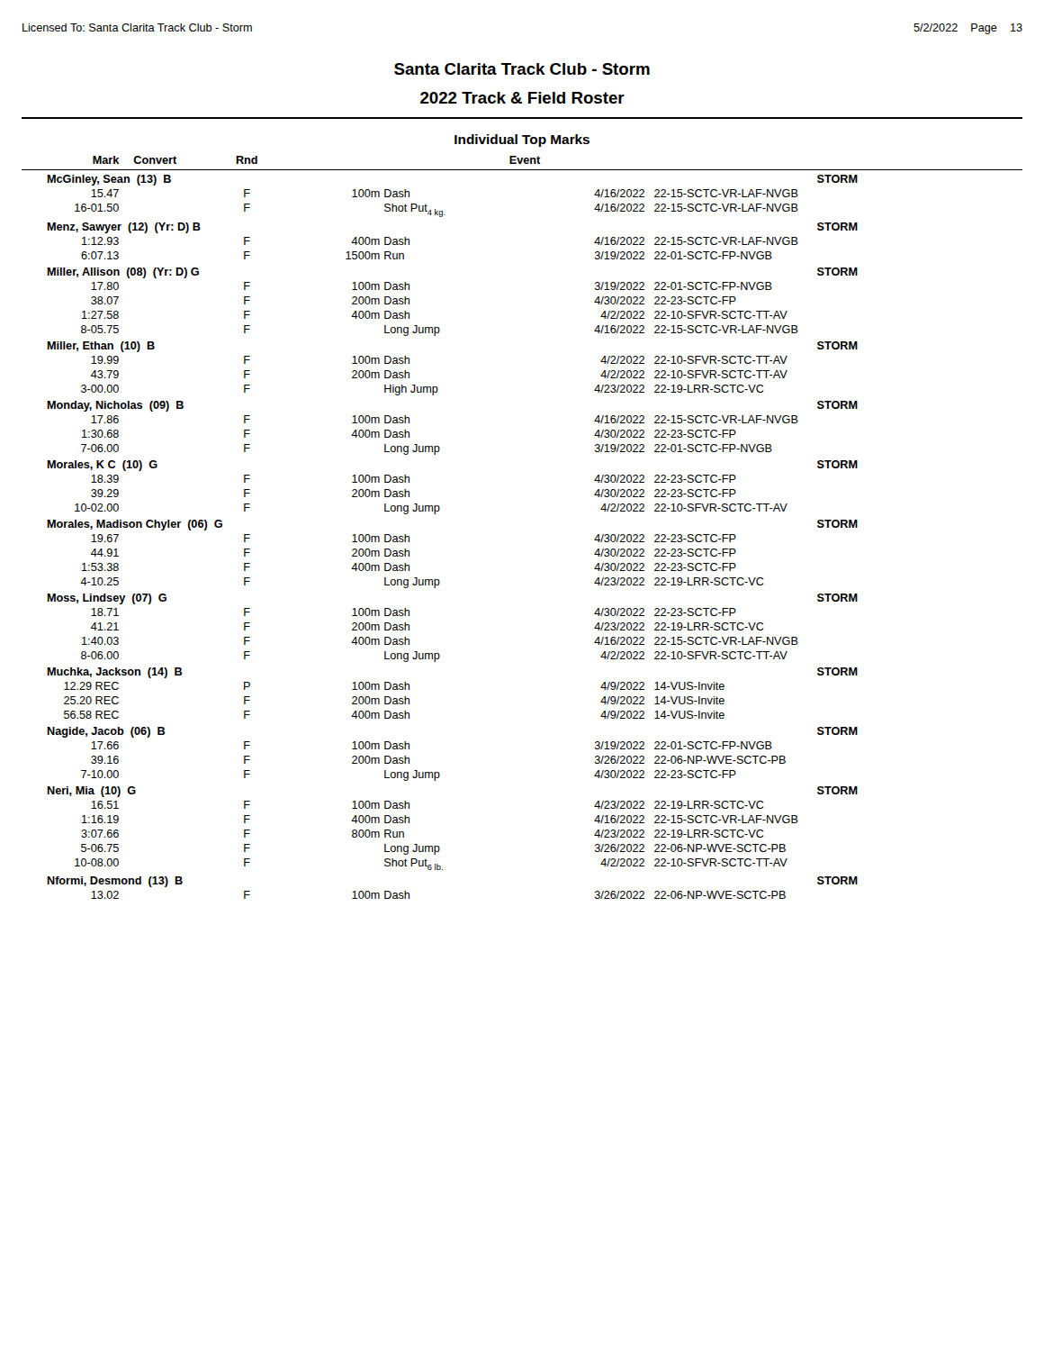Licensed To: Santa Clarita Track Club - Storm
5/2/2022 Page 13
Santa Clarita Track Club - Storm
2022 Track & Field Roster
Individual Top Marks
| Mark | Convert | Rnd | | Event | | |
| --- | --- | --- | --- | --- | --- | --- |
| McGinley, Sean (13) B | | STORM |
| 15.47 | | F | | 100m | Dash | 4/16/2022 | 22-15-SCTC-VR-LAF-NVGB |
| 16-01.50 | | F | | | Shot Put 4 kg. | 4/16/2022 | 22-15-SCTC-VR-LAF-NVGB |
| Menz, Sawyer (12) (Yr: D) B | | STORM |
| 1:12.93 | | F | | 400m | Dash | 4/16/2022 | 22-15-SCTC-VR-LAF-NVGB |
| 6:07.13 | | F | | 1500m | Run | 3/19/2022 | 22-01-SCTC-FP-NVGB |
| Miller, Allison (08) (Yr: D) G | | STORM |
| 17.80 | | F | | 100m | Dash | 3/19/2022 | 22-01-SCTC-FP-NVGB |
| 38.07 | | F | | 200m | Dash | 4/30/2022 | 22-23-SCTC-FP |
| 1:27.58 | | F | | 400m | Dash | 4/2/2022 | 22-10-SFVR-SCTC-TT-AV |
| 8-05.75 | | F | | | Long Jump | 4/16/2022 | 22-15-SCTC-VR-LAF-NVGB |
| Miller, Ethan (10) B | | STORM |
| 19.99 | | F | | 100m | Dash | 4/2/2022 | 22-10-SFVR-SCTC-TT-AV |
| 43.79 | | F | | 200m | Dash | 4/2/2022 | 22-10-SFVR-SCTC-TT-AV |
| 3-00.00 | | F | | | High Jump | 4/23/2022 | 22-19-LRR-SCTC-VC |
| Monday, Nicholas (09) B | | STORM |
| 17.86 | | F | | 100m | Dash | 4/16/2022 | 22-15-SCTC-VR-LAF-NVGB |
| 1:30.68 | | F | | 400m | Dash | 4/30/2022 | 22-23-SCTC-FP |
| 7-06.00 | | F | | | Long Jump | 3/19/2022 | 22-01-SCTC-FP-NVGB |
| Morales, K C (10) G | | STORM |
| 18.39 | | F | | 100m | Dash | 4/30/2022 | 22-23-SCTC-FP |
| 39.29 | | F | | 200m | Dash | 4/30/2022 | 22-23-SCTC-FP |
| 10-02.00 | | F | | | Long Jump | 4/2/2022 | 22-10-SFVR-SCTC-TT-AV |
| Morales, Madison Chyler (06) G | | STORM |
| 19.67 | | F | | 100m | Dash | 4/30/2022 | 22-23-SCTC-FP |
| 44.91 | | F | | 200m | Dash | 4/30/2022 | 22-23-SCTC-FP |
| 1:53.38 | | F | | 400m | Dash | 4/30/2022 | 22-23-SCTC-FP |
| 4-10.25 | | F | | | Long Jump | 4/23/2022 | 22-19-LRR-SCTC-VC |
| Moss, Lindsey (07) G | | STORM |
| 18.71 | | F | | 100m | Dash | 4/30/2022 | 22-23-SCTC-FP |
| 41.21 | | F | | 200m | Dash | 4/23/2022 | 22-19-LRR-SCTC-VC |
| 1:40.03 | | F | | 400m | Dash | 4/16/2022 | 22-15-SCTC-VR-LAF-NVGB |
| 8-06.00 | | F | | | Long Jump | 4/2/2022 | 22-10-SFVR-SCTC-TT-AV |
| Muchka, Jackson (14) B | | STORM |
| 12.29 REC | | P | | 100m | Dash | 4/9/2022 | 14-VUS-Invite |
| 25.20 REC | | F | | 200m | Dash | 4/9/2022 | 14-VUS-Invite |
| 56.58 REC | | F | | 400m | Dash | 4/9/2022 | 14-VUS-Invite |
| Nagide, Jacob (06) B | | STORM |
| 17.66 | | F | | 100m | Dash | 3/19/2022 | 22-01-SCTC-FP-NVGB |
| 39.16 | | F | | 200m | Dash | 3/26/2022 | 22-06-NP-WVE-SCTC-PB |
| 7-10.00 | | F | | | Long Jump | 4/30/2022 | 22-23-SCTC-FP |
| Neri, Mia (10) G | | STORM |
| 16.51 | | F | | 100m | Dash | 4/23/2022 | 22-19-LRR-SCTC-VC |
| 1:16.19 | | F | | 400m | Dash | 4/16/2022 | 22-15-SCTC-VR-LAF-NVGB |
| 3:07.66 | | F | | 800m | Run | 4/23/2022 | 22-19-LRR-SCTC-VC |
| 5-06.75 | | F | | | Long Jump | 3/26/2022 | 22-06-NP-WVE-SCTC-PB |
| 10-08.00 | | F | | | Shot Put 6 lb. | 4/2/2022 | 22-10-SFVR-SCTC-TT-AV |
| Nformi, Desmond (13) B | | STORM |
| 13.02 | | F | | 100m | Dash | 3/26/2022 | 22-06-NP-WVE-SCTC-PB |